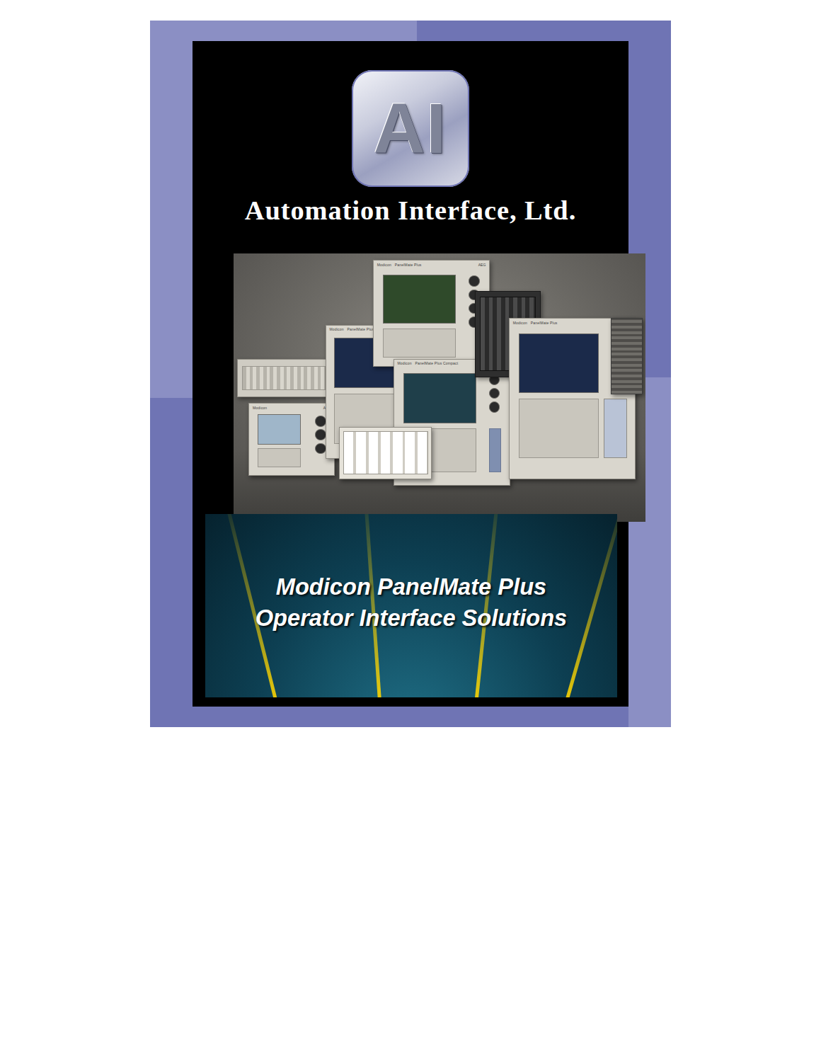AI
Automation Interface, Ltd.
Modicon AEG
Modicon PanelMate Plus AEG
Modicon PanelMate Plus AEG
Modicon PanelMate Plus Compact AEG
Modicon PanelMate Plus AEG
Modicon PanelMate Plus Operator Interface Solutions